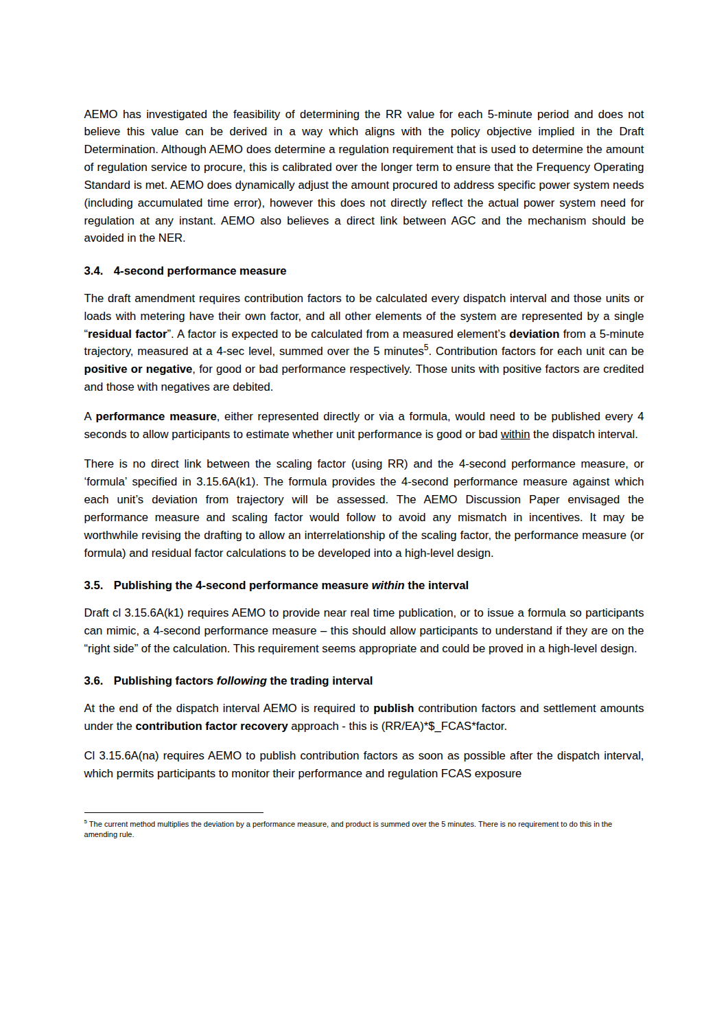AEMO has investigated the feasibility of determining the RR value for each 5-minute period and does not believe this value can be derived in a way which aligns with the policy objective implied in the Draft Determination. Although AEMO does determine a regulation requirement that is used to determine the amount of regulation service to procure, this is calibrated over the longer term to ensure that the Frequency Operating Standard is met. AEMO does dynamically adjust the amount procured to address specific power system needs (including accumulated time error), however this does not directly reflect the actual power system need for regulation at any instant. AEMO also believes a direct link between AGC and the mechanism should be avoided in the NER.
3.4. 4-second performance measure
The draft amendment requires contribution factors to be calculated every dispatch interval and those units or loads with metering have their own factor, and all other elements of the system are represented by a single “residual factor”. A factor is expected to be calculated from a measured element’s deviation from a 5-minute trajectory, measured at a 4-sec level, summed over the 5 minutes5. Contribution factors for each unit can be positive or negative, for good or bad performance respectively. Those units with positive factors are credited and those with negatives are debited.
A performance measure, either represented directly or via a formula, would need to be published every 4 seconds to allow participants to estimate whether unit performance is good or bad within the dispatch interval.
There is no direct link between the scaling factor (using RR) and the 4-second performance measure, or ‘formula’ specified in 3.15.6A(k1). The formula provides the 4-second performance measure against which each unit’s deviation from trajectory will be assessed. The AEMO Discussion Paper envisaged the performance measure and scaling factor would follow to avoid any mismatch in incentives. It may be worthwhile revising the drafting to allow an interrelationship of the scaling factor, the performance measure (or formula) and residual factor calculations to be developed into a high-level design.
3.5. Publishing the 4-second performance measure within the interval
Draft cl 3.15.6A(k1) requires AEMO to provide near real time publication, or to issue a formula so participants can mimic, a 4-second performance measure – this should allow participants to understand if they are on the “right side” of the calculation. This requirement seems appropriate and could be proved in a high-level design.
3.6. Publishing factors following the trading interval
At the end of the dispatch interval AEMO is required to publish contribution factors and settlement amounts under the contribution factor recovery approach - this is (RR/EA)*$_FCAS*factor.
Cl 3.15.6A(na) requires AEMO to publish contribution factors as soon as possible after the dispatch interval, which permits participants to monitor their performance and regulation FCAS exposure
5 The current method multiplies the deviation by a performance measure, and product is summed over the 5 minutes. There is no requirement to do this in the amending rule.